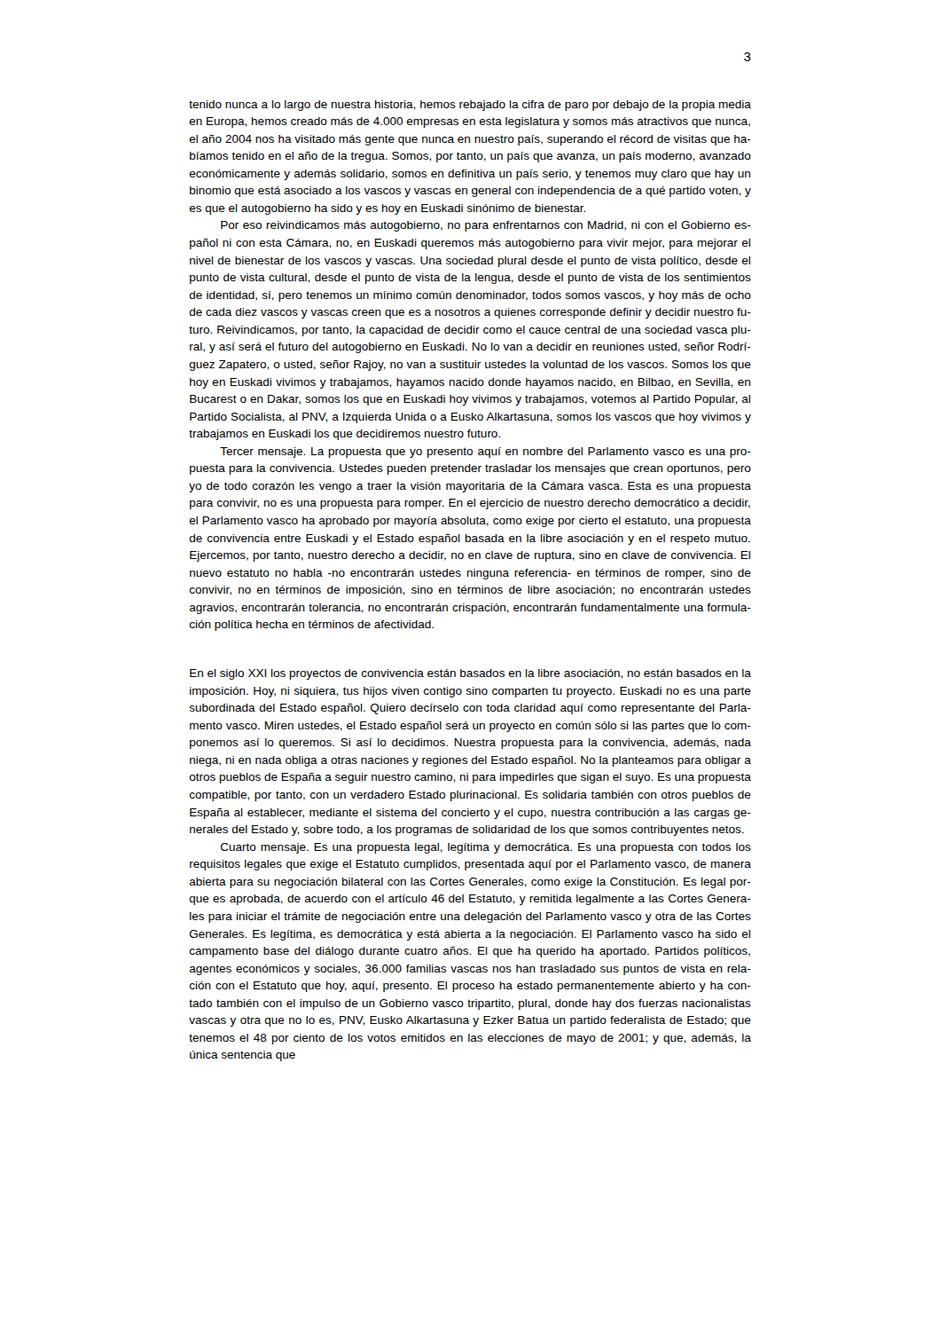3
tenido nunca a lo largo de nuestra historia, hemos rebajado la cifra de paro por debajo de la propia media en Europa, hemos creado más de 4.000 empresas en esta legislatura y somos más atractivos que nunca, el año 2004 nos ha visitado más gente que nunca en nuestro país, superando el récord de visitas que habíamos tenido en el año de la tregua. Somos, por tanto, un país que avanza, un país moderno, avanzado económicamente y además solidario, somos en definitiva un país serio, y tenemos muy claro que hay un binomio que está asociado a los vascos y vascas en general con independencia de a qué partido voten, y es que el autogobierno ha sido y es hoy en Euskadi sinónimo de bienestar.
Por eso reivindicamos más autogobierno, no para enfrentarnos con Madrid, ni con el Gobierno español ni con esta Cámara, no, en Euskadi queremos más autogobierno para vivir mejor, para mejorar el nivel de bienestar de los vascos y vascas. Una sociedad plural desde el punto de vista político, desde el punto de vista cultural, desde el punto de vista de la lengua, desde el punto de vista de los sentimientos de identidad, sí, pero tenemos un mínimo común denominador, todos somos vascos, y hoy más de ocho de cada diez vascos y vascas creen que es a nosotros a quienes corresponde definir y decidir nuestro futuro. Reivindicamos, por tanto, la capacidad de decidir como el cauce central de una sociedad vasca plural, y así será el futuro del autogobierno en Euskadi. No lo van a decidir en reuniones usted, señor Rodríguez Zapatero, o usted, señor Rajoy, no van a sustituir ustedes la voluntad de los vascos. Somos los que hoy en Euskadi vivimos y trabajamos, hayamos nacido donde hayamos nacido, en Bilbao, en Sevilla, en Bucarest o en Dakar, somos los que en Euskadi hoy vivimos y trabajamos, votemos al Partido Popular, al Partido Socialista, al PNV, a Izquierda Unida o a Eusko Alkartasuna, somos los vascos que hoy vivimos y trabajamos en Euskadi los que decidiremos nuestro futuro.
Tercer mensaje. La propuesta que yo presento aquí en nombre del Parlamento vasco es una propuesta para la convivencia. Ustedes pueden pretender trasladar los mensajes que crean oportunos, pero yo de todo corazón les vengo a traer la visión mayoritaria de la Cámara vasca. Esta es una propuesta para convivir, no es una propuesta para romper. En el ejercicio de nuestro derecho democrático a decidir, el Parlamento vasco ha aprobado por mayoría absoluta, como exige por cierto el estatuto, una propuesta de convivencia entre Euskadi y el Estado español basada en la libre asociación y en el respeto mutuo. Ejercemos, por tanto, nuestro derecho a decidir, no en clave de ruptura, sino en clave de convivencia. El nuevo estatuto no habla -no encontrarán ustedes ninguna referencia- en términos de romper, sino de convivir, no en términos de imposición, sino en términos de libre asociación; no encontrarán ustedes agravios, encontrarán tolerancia, no encontrarán crispación, encontrarán fundamentalmente una formulación política hecha en términos de afectividad.
En el siglo XXI los proyectos de convivencia están basados en la libre asociación, no están basados en la imposición. Hoy, ni siquiera, tus hijos viven contigo sino comparten tu proyecto. Euskadi no es una parte subordinada del Estado español. Quiero decírselo con toda claridad aquí como representante del Parlamento vasco. Miren ustedes, el Estado español será un proyecto en común sólo si las partes que lo componemos así lo queremos. Si así lo decidimos. Nuestra propuesta para la convivencia, además, nada niega, ni en nada obliga a otras naciones y regiones del Estado español. No la planteamos para obligar a otros pueblos de España a seguir nuestro camino, ni para impedirles que sigan el suyo. Es una propuesta compatible, por tanto, con un verdadero Estado plurinacional. Es solidaria también con otros pueblos de España al establecer, mediante el sistema del concierto y el cupo, nuestra contribución a las cargas generales del Estado y, sobre todo, a los programas de solidaridad de los que somos contribuyentes netos.
Cuarto mensaje. Es una propuesta legal, legítima y democrática. Es una propuesta con todos los requisitos legales que exige el Estatuto cumplidos, presentada aquí por el Parlamento vasco, de manera abierta para su negociación bilateral con las Cortes Generales, como exige la Constitución. Es legal porque es aprobada, de acuerdo con el artículo 46 del Estatuto, y remitida legalmente a las Cortes Generales para iniciar el trámite de negociación entre una delegación del Parlamento vasco y otra de las Cortes Generales. Es legítima, es democrática y está abierta a la negociación. El Parlamento vasco ha sido el campamento base del diálogo durante cuatro años. El que ha querido ha aportado. Partidos políticos, agentes económicos y sociales, 36.000 familias vascas nos han trasladado sus puntos de vista en relación con el Estatuto que hoy, aquí, presento. El proceso ha estado permanentemente abierto y ha contado también con el impulso de un Gobierno vasco tripartito, plural, donde hay dos fuerzas nacionalistas vascas y otra que no lo es, PNV, Eusko Alkartasuna y Ezker Batua un partido federalista de Estado; que tenemos el 48 por ciento de los votos emitidos en las elecciones de mayo de 2001; y que, además, la única sentencia que